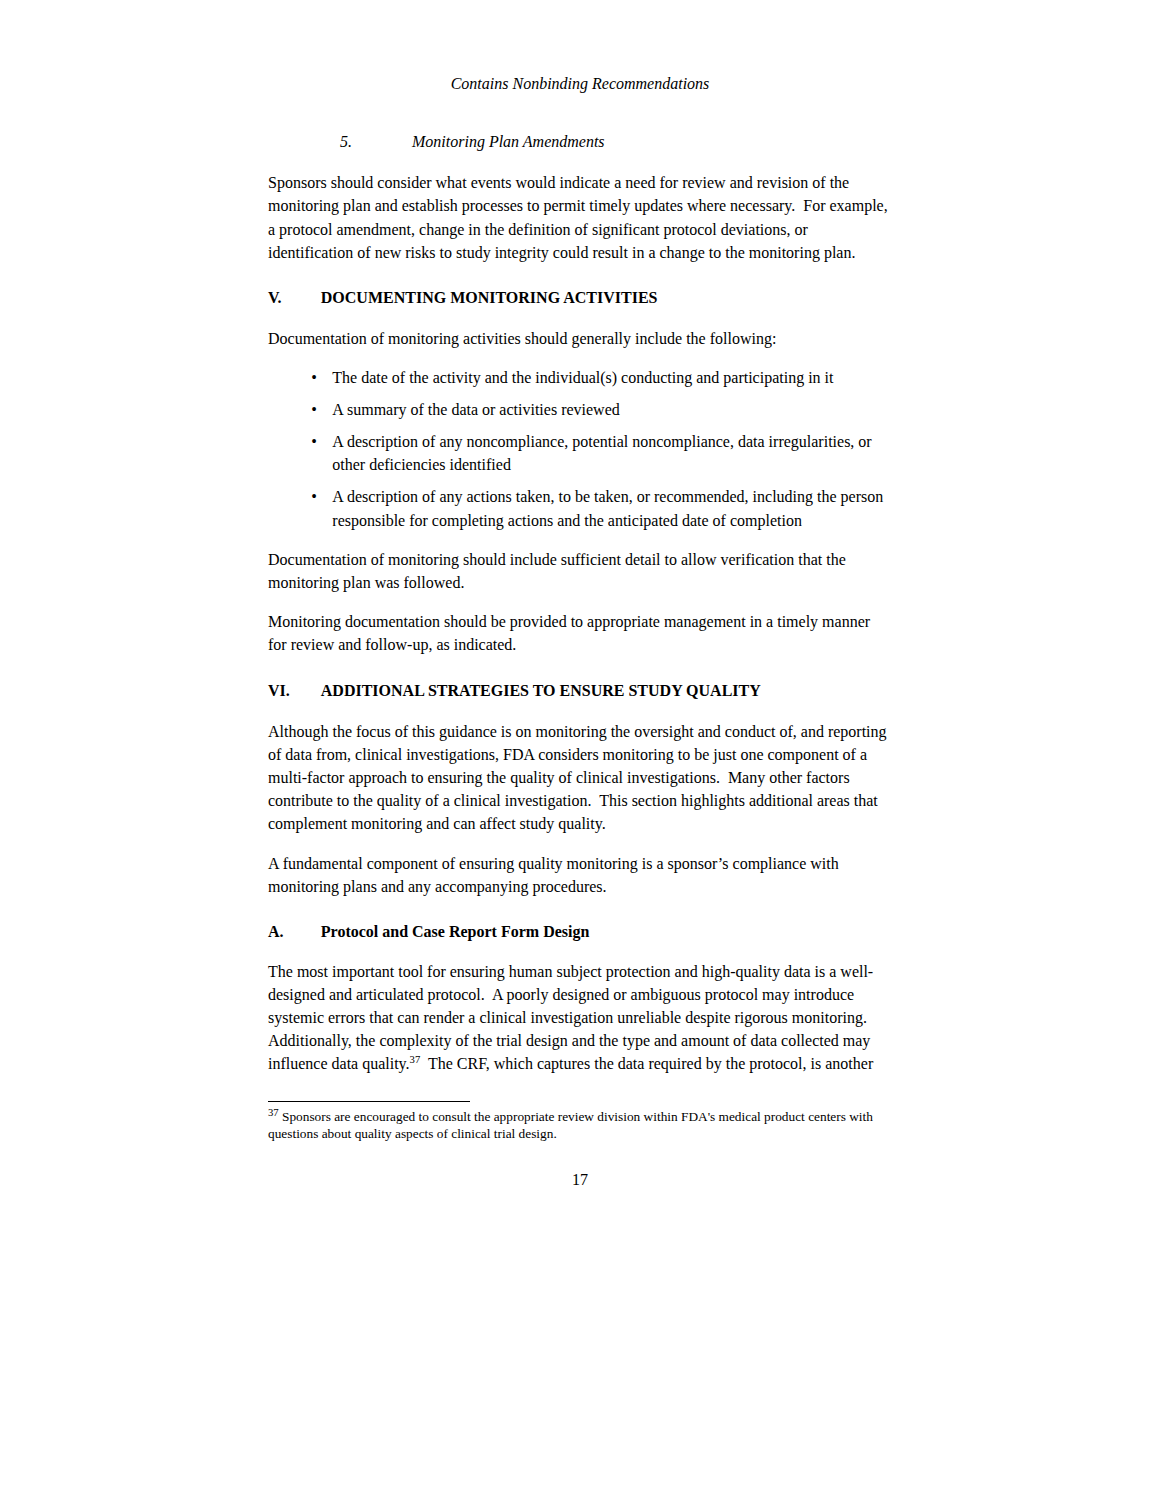Contains Nonbinding Recommendations
5. Monitoring Plan Amendments
Sponsors should consider what events would indicate a need for review and revision of the monitoring plan and establish processes to permit timely updates where necessary. For example, a protocol amendment, change in the definition of significant protocol deviations, or identification of new risks to study integrity could result in a change to the monitoring plan.
V. DOCUMENTING MONITORING ACTIVITIES
Documentation of monitoring activities should generally include the following:
The date of the activity and the individual(s) conducting and participating in it
A summary of the data or activities reviewed
A description of any noncompliance, potential noncompliance, data irregularities, or other deficiencies identified
A description of any actions taken, to be taken, or recommended, including the person responsible for completing actions and the anticipated date of completion
Documentation of monitoring should include sufficient detail to allow verification that the monitoring plan was followed.
Monitoring documentation should be provided to appropriate management in a timely manner for review and follow-up, as indicated.
VI. ADDITIONAL STRATEGIES TO ENSURE STUDY QUALITY
Although the focus of this guidance is on monitoring the oversight and conduct of, and reporting of data from, clinical investigations, FDA considers monitoring to be just one component of a multi-factor approach to ensuring the quality of clinical investigations. Many other factors contribute to the quality of a clinical investigation. This section highlights additional areas that complement monitoring and can affect study quality.
A fundamental component of ensuring quality monitoring is a sponsor’s compliance with monitoring plans and any accompanying procedures.
A. Protocol and Case Report Form Design
The most important tool for ensuring human subject protection and high-quality data is a well-designed and articulated protocol. A poorly designed or ambiguous protocol may introduce systemic errors that can render a clinical investigation unreliable despite rigorous monitoring. Additionally, the complexity of the trial design and the type and amount of data collected may influence data quality.37 The CRF, which captures the data required by the protocol, is another
37 Sponsors are encouraged to consult the appropriate review division within FDA's medical product centers with questions about quality aspects of clinical trial design.
17